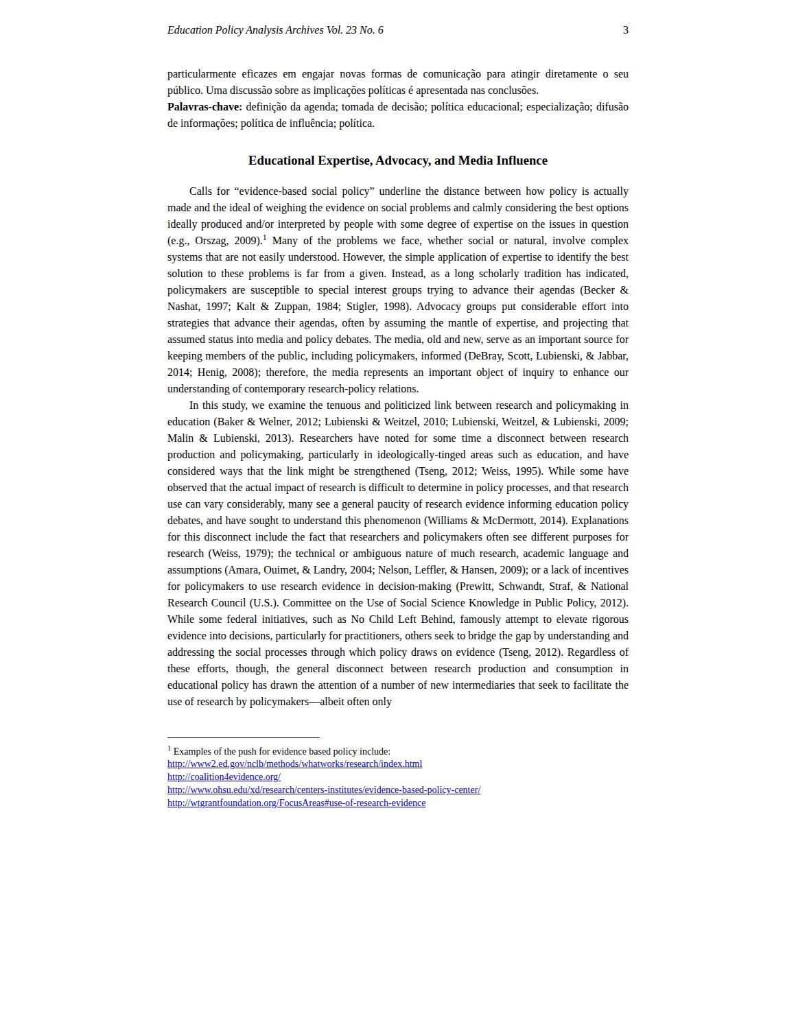Education Policy Analysis Archives Vol. 23 No. 6 3
particularmente eficazes em engajar novas formas de comunicação para atingir diretamente o seu público. Uma discussão sobre as implicações políticas é apresentada nas conclusões.
Palavras-chave: definição da agenda; tomada de decisão; política educacional; especialização; difusão de informações; política de influência; política.
Educational Expertise, Advocacy, and Media Influence
Calls for “evidence-based social policy” underline the distance between how policy is actually made and the ideal of weighing the evidence on social problems and calmly considering the best options ideally produced and/or interpreted by people with some degree of expertise on the issues in question (e.g., Orszag, 2009).1 Many of the problems we face, whether social or natural, involve complex systems that are not easily understood. However, the simple application of expertise to identify the best solution to these problems is far from a given. Instead, as a long scholarly tradition has indicated, policymakers are susceptible to special interest groups trying to advance their agendas (Becker & Nashat, 1997; Kalt & Zuppan, 1984; Stigler, 1998). Advocacy groups put considerable effort into strategies that advance their agendas, often by assuming the mantle of expertise, and projecting that assumed status into media and policy debates. The media, old and new, serve as an important source for keeping members of the public, including policymakers, informed (DeBray, Scott, Lubienski, & Jabbar, 2014; Henig, 2008); therefore, the media represents an important object of inquiry to enhance our understanding of contemporary research-policy relations.
In this study, we examine the tenuous and politicized link between research and policymaking in education (Baker & Welner, 2012; Lubienski & Weitzel, 2010; Lubienski, Weitzel, & Lubienski, 2009; Malin & Lubienski, 2013). Researchers have noted for some time a disconnect between research production and policymaking, particularly in ideologically-tinged areas such as education, and have considered ways that the link might be strengthened (Tseng, 2012; Weiss, 1995). While some have observed that the actual impact of research is difficult to determine in policy processes, and that research use can vary considerably, many see a general paucity of research evidence informing education policy debates, and have sought to understand this phenomenon (Williams & McDermott, 2014). Explanations for this disconnect include the fact that researchers and policymakers often see different purposes for research (Weiss, 1979); the technical or ambiguous nature of much research, academic language and assumptions (Amara, Ouimet, & Landry, 2004; Nelson, Leffler, & Hansen, 2009); or a lack of incentives for policymakers to use research evidence in decision-making (Prewitt, Schwandt, Straf, & National Research Council (U.S.). Committee on the Use of Social Science Knowledge in Public Policy, 2012). While some federal initiatives, such as No Child Left Behind, famously attempt to elevate rigorous evidence into decisions, particularly for practitioners, others seek to bridge the gap by understanding and addressing the social processes through which policy draws on evidence (Tseng, 2012). Regardless of these efforts, though, the general disconnect between research production and consumption in educational policy has drawn the attention of a number of new intermediaries that seek to facilitate the use of research by policymakers—albeit often only
1 Examples of the push for evidence based policy include:
http://www2.ed.gov/nclb/methods/whatworks/research/index.html
http://coalition4evidence.org/
http://www.ohsu.edu/xd/research/centers-institutes/evidence-based-policy-center/
http://wtgrantfoundation.org/FocusAreas#use-of-research-evidence